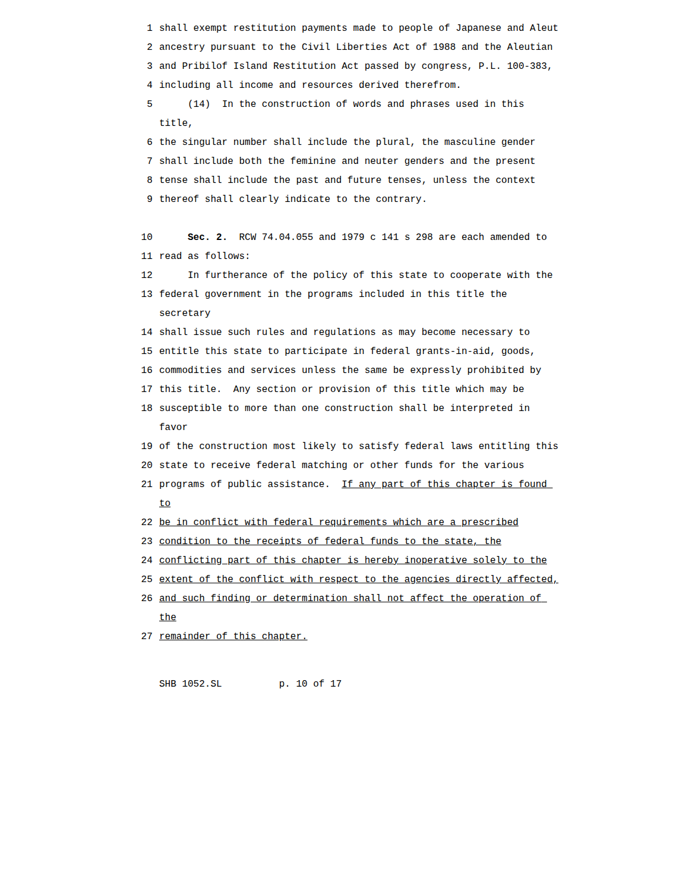1shall exempt restitution payments made to people of Japanese and Aleut
2ancestry pursuant to the Civil Liberties Act of 1988 and the Aleutian
3and Pribilof Island Restitution Act passed by congress, P.L. 100-383,
4including all income and resources derived therefrom.
5 (14) In the construction of words and phrases used in this title,
6the singular number shall include the plural, the masculine gender
7shall include both the feminine and neuter genders and the present
8tense shall include the past and future tenses, unless the context
9thereof shall clearly indicate to the contrary.
10 Sec. 2. RCW 74.04.055 and 1979 c 141 s 298 are each amended to
11read as follows:
12 In furtherance of the policy of this state to cooperate with the
13federal government in the programs included in this title the secretary
14shall issue such rules and regulations as may become necessary to
15entitle this state to participate in federal grants-in-aid, goods,
16commodities and services unless the same be expressly prohibited by
17this title. Any section or provision of this title which may be
18susceptible to more than one construction shall be interpreted in favor
19of the construction most likely to satisfy federal laws entitling this
20state to receive federal matching or other funds for the various
21programs of public assistance. If any part of this chapter is found to
22 be in conflict with federal requirements which are a prescribed
23 condition to the receipts of federal funds to the state, the
24 conflicting part of this chapter is hereby inoperative solely to the
25 extent of the conflict with respect to the agencies directly affected,
26 and such finding or determination shall not affect the operation of the
27 remainder of this chapter.
SHB 1052.SL p. 10 of 17